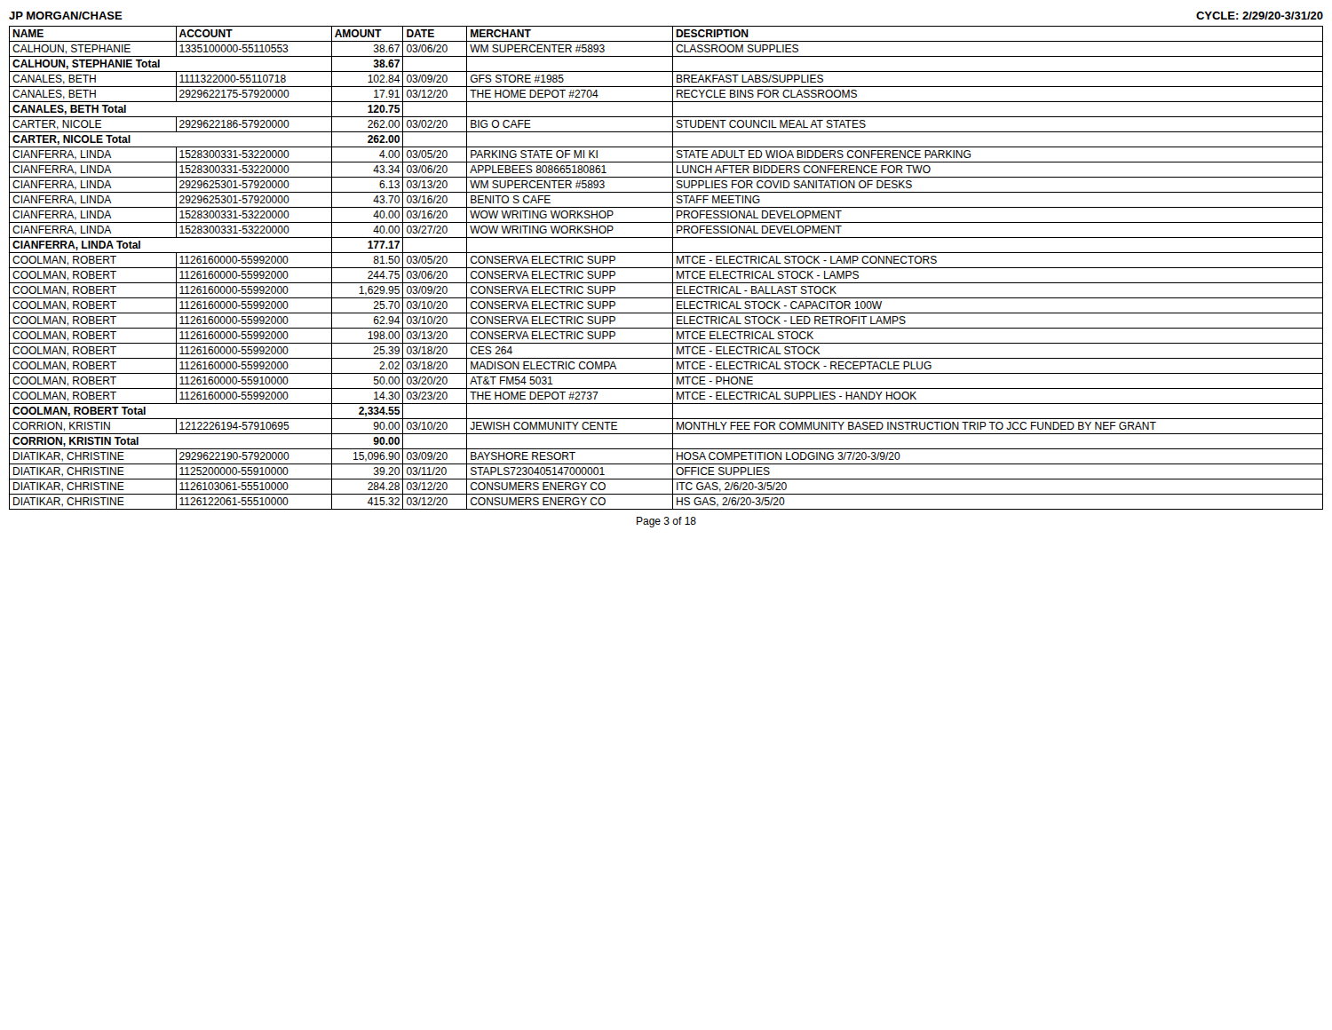JP MORGAN/CHASE CYCLE: 2/29/20-3/31/20
| NAME | ACCOUNT | AMOUNT | DATE | MERCHANT | DESCRIPTION |
| --- | --- | --- | --- | --- | --- |
| CALHOUN, STEPHANIE | 1335100000-55110553 | 38.67 | 03/06/20 | WM SUPERCENTER #5893 | CLASSROOM SUPPLIES |
| CALHOUN, STEPHANIE Total | 38.67 | | | |
| CANALES, BETH | 1111322000-55110718 | 102.84 | 03/09/20 | GFS STORE #1985 | BREAKFAST LABS/SUPPLIES |
| CANALES, BETH | 2929622175-57920000 | 17.91 | 03/12/20 | THE HOME DEPOT #2704 | RECYCLE BINS FOR CLASSROOMS |
| CANALES, BETH Total | 120.75 | | | |
| CARTER, NICOLE | 2929622186-57920000 | 262.00 | 03/02/20 | BIG O CAFE | STUDENT COUNCIL MEAL AT STATES |
| CARTER, NICOLE Total | 262.00 | | | |
| CIANFERRA, LINDA | 1528300331-53220000 | 4.00 | 03/05/20 | PARKING STATE OF MI KI | STATE ADULT ED WIOA BIDDERS CONFERENCE PARKING |
| CIANFERRA, LINDA | 1528300331-53220000 | 43.34 | 03/06/20 | APPLEBEES 808665180861 | LUNCH AFTER BIDDERS CONFERENCE FOR TWO |
| CIANFERRA, LINDA | 2929625301-57920000 | 6.13 | 03/13/20 | WM SUPERCENTER #5893 | SUPPLIES FOR COVID SANITATION OF DESKS |
| CIANFERRA, LINDA | 2929625301-57920000 | 43.70 | 03/16/20 | BENITO S CAFE | STAFF MEETING |
| CIANFERRA, LINDA | 1528300331-53220000 | 40.00 | 03/16/20 | WOW WRITING WORKSHOP | PROFESSIONAL DEVELOPMENT |
| CIANFERRA, LINDA | 1528300331-53220000 | 40.00 | 03/27/20 | WOW WRITING WORKSHOP | PROFESSIONAL DEVELOPMENT |
| CIANFERRA, LINDA Total | 177.17 | | | |
| COOLMAN, ROBERT | 1126160000-55992000 | 81.50 | 03/05/20 | CONSERVA ELECTRIC SUPP | MTCE - ELECTRICAL STOCK - LAMP CONNECTORS |
| COOLMAN, ROBERT | 1126160000-55992000 | 244.75 | 03/06/20 | CONSERVA ELECTRIC SUPP | MTCE ELECTRICAL STOCK - LAMPS |
| COOLMAN, ROBERT | 1126160000-55992000 | 1,629.95 | 03/09/20 | CONSERVA ELECTRIC SUPP | ELECTRICAL - BALLAST STOCK |
| COOLMAN, ROBERT | 1126160000-55992000 | 25.70 | 03/10/20 | CONSERVA ELECTRIC SUPP | ELECTRICAL STOCK - CAPACITOR 100W |
| COOLMAN, ROBERT | 1126160000-55992000 | 62.94 | 03/10/20 | CONSERVA ELECTRIC SUPP | ELECTRICAL STOCK - LED RETROFIT LAMPS |
| COOLMAN, ROBERT | 1126160000-55992000 | 198.00 | 03/13/20 | CONSERVA ELECTRIC SUPP | MTCE ELECTRICAL STOCK |
| COOLMAN, ROBERT | 1126160000-55992000 | 25.39 | 03/18/20 | CES 264 | MTCE - ELECTRICAL STOCK |
| COOLMAN, ROBERT | 1126160000-55992000 | 2.02 | 03/18/20 | MADISON ELECTRIC COMPA | MTCE - ELECTRICAL STOCK - RECEPTACLE PLUG |
| COOLMAN, ROBERT | 1126160000-55910000 | 50.00 | 03/20/20 | AT&T FM54 5031 | MTCE - PHONE |
| COOLMAN, ROBERT | 1126160000-55992000 | 14.30 | 03/23/20 | THE HOME DEPOT #2737 | MTCE - ELECTRICAL SUPPLIES - HANDY HOOK |
| COOLMAN, ROBERT Total | 2,334.55 | | | |
| CORRION, KRISTIN | 1212226194-57910695 | 90.00 | 03/10/20 | JEWISH COMMUNITY CENTE | MONTHLY FEE FOR COMMUNITY BASED INSTRUCTION TRIP TO JCC FUNDED BY NEF GRANT |
| CORRION, KRISTIN Total | 90.00 | | | |
| DIATIKAR, CHRISTINE | 2929622190-57920000 | 15,096.90 | 03/09/20 | BAYSHORE RESORT | HOSA COMPETITION LODGING 3/7/20-3/9/20 |
| DIATIKAR, CHRISTINE | 1125200000-55910000 | 39.20 | 03/11/20 | STAPLS7230405147000001 | OFFICE SUPPLIES |
| DIATIKAR, CHRISTINE | 1126103061-55510000 | 284.28 | 03/12/20 | CONSUMERS ENERGY CO | ITC GAS, 2/6/20-3/5/20 |
| DIATIKAR, CHRISTINE | 1126122061-55510000 | 415.32 | 03/12/20 | CONSUMERS ENERGY CO | HS GAS, 2/6/20-3/5/20 |
Page 3 of 18